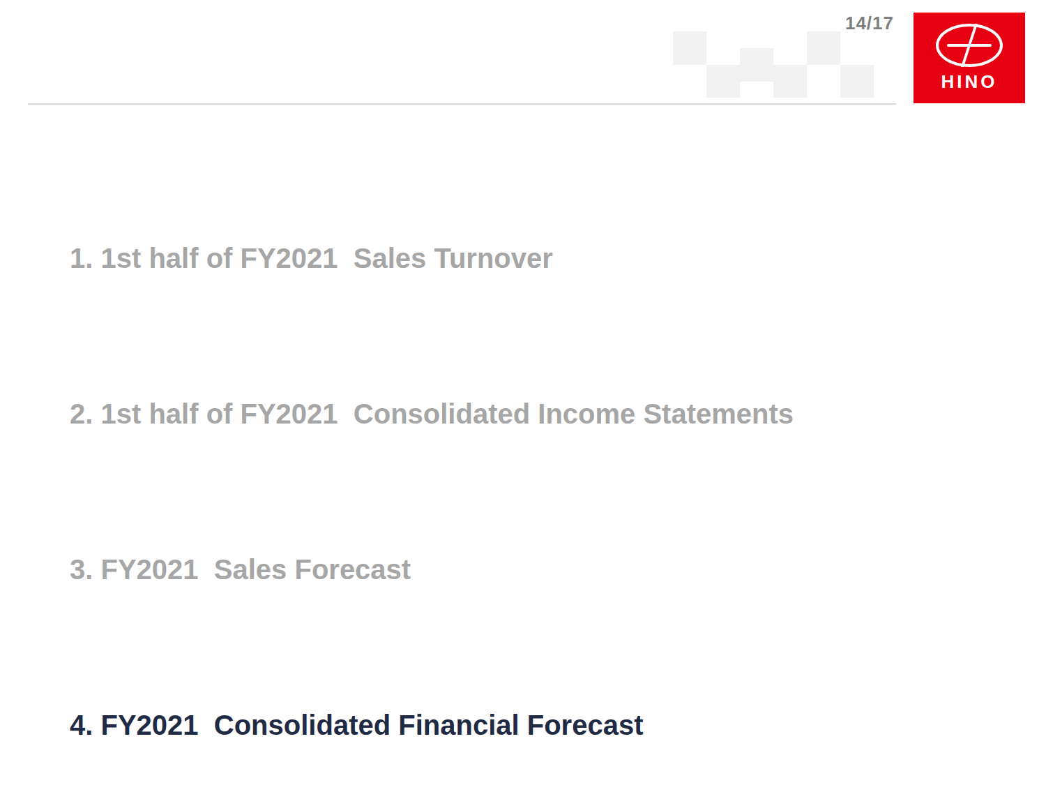14/17
HINO
1. 1st half of FY2021 Sales Turnover
2. 1st half of FY2021 Consolidated Income Statements
3. FY2021 Sales Forecast
4. FY2021 Consolidated Financial Forecast